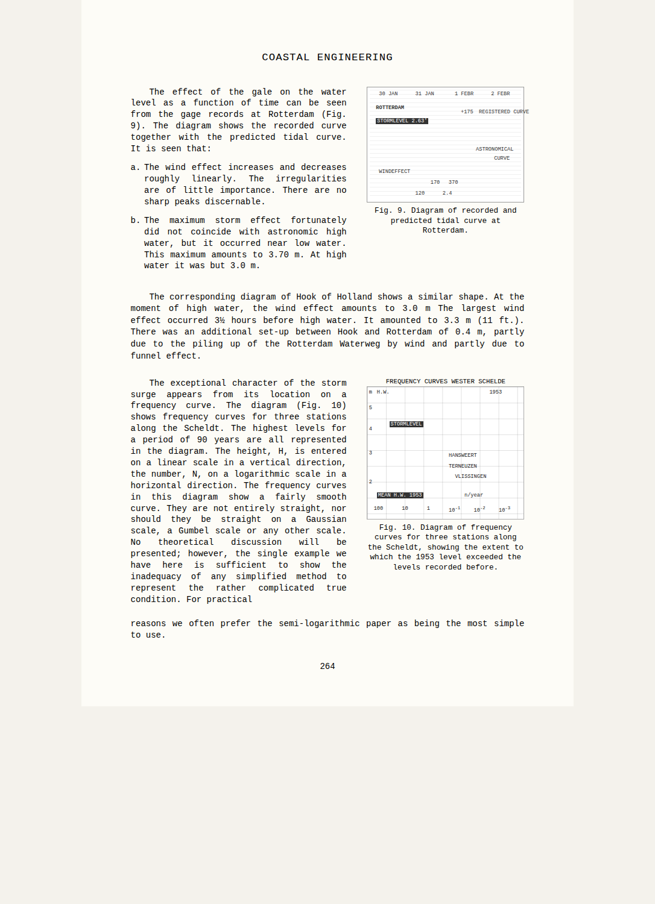COASTAL ENGINEERING
The effect of the gale on the water level as a function of time can be seen from the gage records at Rotterdam (Fig. 9). The diagram shows the recorded curve together with the predicted tidal curve. It is seen that:
a. The wind effect increases and decreases roughly linearly. The irregularities are of little importance. There are no sharp peaks discernable.
b. The maximum storm effect fortunately did not coincide with astronomic high water, but it occurred near low water. This maximum amounts to 3.70 m. At high water it was but 3.0 m.
30 JAN 31 JAN 1 FEBR 2 FEBR ROTTERDAM STORMLEVEL 2.63' +175 REGISTERED CURVE ASTRONOMICAL CURVE WINDEFFECT 170 370 120 2.4
Fig. 9. Diagram of recorded and predicted tidal curve at Rotterdam.
The corresponding diagram of Hook of Holland shows a similar shape. At the moment of high water, the wind effect amounts to 3.0 m The largest wind effect occurred 3½ hours before high water. It amounted to 3.3 m (11 ft.). There was an additional set-up between Hook and Rotterdam of 0.4 m, partly due to the piling up of the Rotterdam Waterweg by wind and partly due to funnel effect.
The exceptional character of the storm surge appears from its location on a frequency curve. The diagram (Fig. 10) shows frequency curves for three stations along the Scheldt. The highest levels for a period of 90 years are all represented in the diagram. The height, H, is entered on a linear scale in a vertical direction, the number, N, on a logarithmic scale in a horizontal direction. The frequency curves in this diagram show a fairly smooth curve. They are not entirely straight, nor should they be straight on a Gaussian scale, a Gumbel scale or any other scale. No theoretical discussion will be presented; however, the single example we have here is sufficient to show the inadequacy of any simplified method to represent the rather complicated true condition. For practical
FREQUENCY CURVES WESTER SCHELDE
m H.W. 1953 5 4 STORMLEVEL 3 HANSWEERT TERNEUZEN VLISSINGEN 2 MEAN H.W. 1953 n/year 100 10 1 10-1 10-2 10-3
Fig. 10. Diagram of frequency curves for three stations along the Scheldt, showing the extent to which the 1953 level exceeded the levels recorded before.
reasons we often prefer the semi-logarithmic paper as being the most simple to use.
264